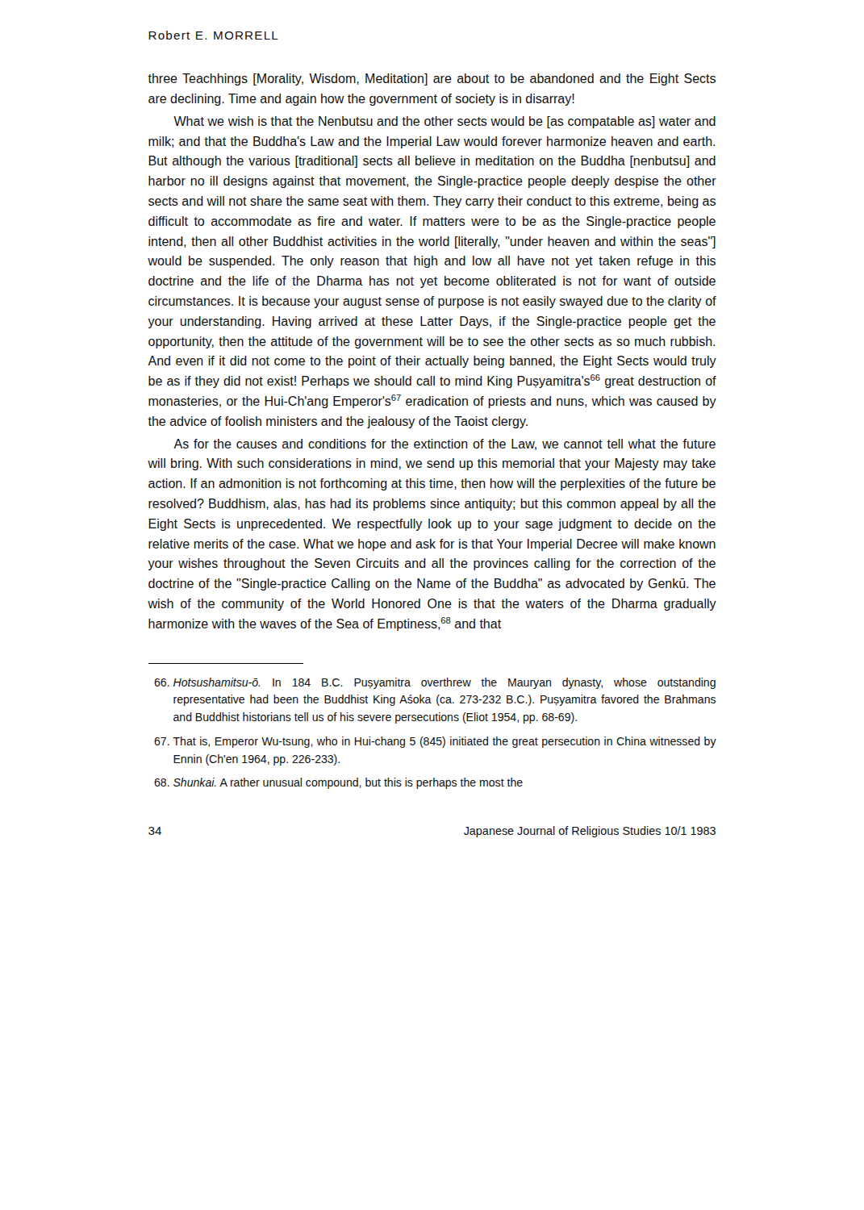Robert E. MORRELL
three Teachhings [Morality, Wisdom, Meditation] are about to be abandoned and the Eight Sects are declining. Time and again how the government of society is in disarray!
What we wish is that the Nenbutsu and the other sects would be [as compatable as] water and milk; and that the Buddha's Law and the Imperial Law would forever harmonize heaven and earth. But although the various [traditional] sects all believe in meditation on the Buddha [nenbutsu] and harbor no ill designs against that movement, the Single-practice people deeply despise the other sects and will not share the same seat with them. They carry their conduct to this extreme, being as difficult to accommodate as fire and water. If matters were to be as the Single-practice people intend, then all other Buddhist activities in the world [literally, "under heaven and within the seas"] would be suspended. The only reason that high and low all have not yet taken refuge in this doctrine and the life of the Dharma has not yet become obliterated is not for want of outside circumstances. It is because your august sense of purpose is not easily swayed due to the clarity of your understanding. Having arrived at these Latter Days, if the Single-practice people get the opportunity, then the attitude of the government will be to see the other sects as so much rubbish. And even if it did not come to the point of their actually being banned, the Eight Sects would truly be as if they did not exist! Perhaps we should call to mind King Puṣyamitra's66 great destruction of monasteries, or the Hui-Ch'ang Emperor's67 eradication of priests and nuns, which was caused by the advice of foolish ministers and the jealousy of the Taoist clergy.
As for the causes and conditions for the extinction of the Law, we cannot tell what the future will bring. With such considerations in mind, we send up this memorial that your Majesty may take action. If an admonition is not forthcoming at this time, then how will the perplexities of the future be resolved? Buddhism, alas, has had its problems since antiquity; but this common appeal by all the Eight Sects is unprecedented. We respectfully look up to your sage judgment to decide on the relative merits of the case. What we hope and ask for is that Your Imperial Decree will make known your wishes throughout the Seven Circuits and all the provinces calling for the correction of the doctrine of the "Single-practice Calling on the Name of the Buddha" as advocated by Genkū. The wish of the community of the World Honored One is that the waters of the Dharma gradually harmonize with the waves of the Sea of Emptiness,68 and that
Hotsushamitsu-ō. In 184 B.C. Puṣyamitra overthrew the Mauryan dynasty, whose outstanding representative had been the Buddhist King Aśoka (ca. 273-232 B.C.). Puṣyamitra favored the Brahmans and Buddhist historians tell us of his severe persecutions (Eliot 1954, pp. 68-69).
That is, Emperor Wu-tsung, who in Hui-chang 5 (845) initiated the great persecution in China witnessed by Ennin (Ch'en 1964, pp. 226-233).
Shunkai. A rather unusual compound, but this is perhaps the most the
34 Japanese Journal of Religious Studies 10/1 1983